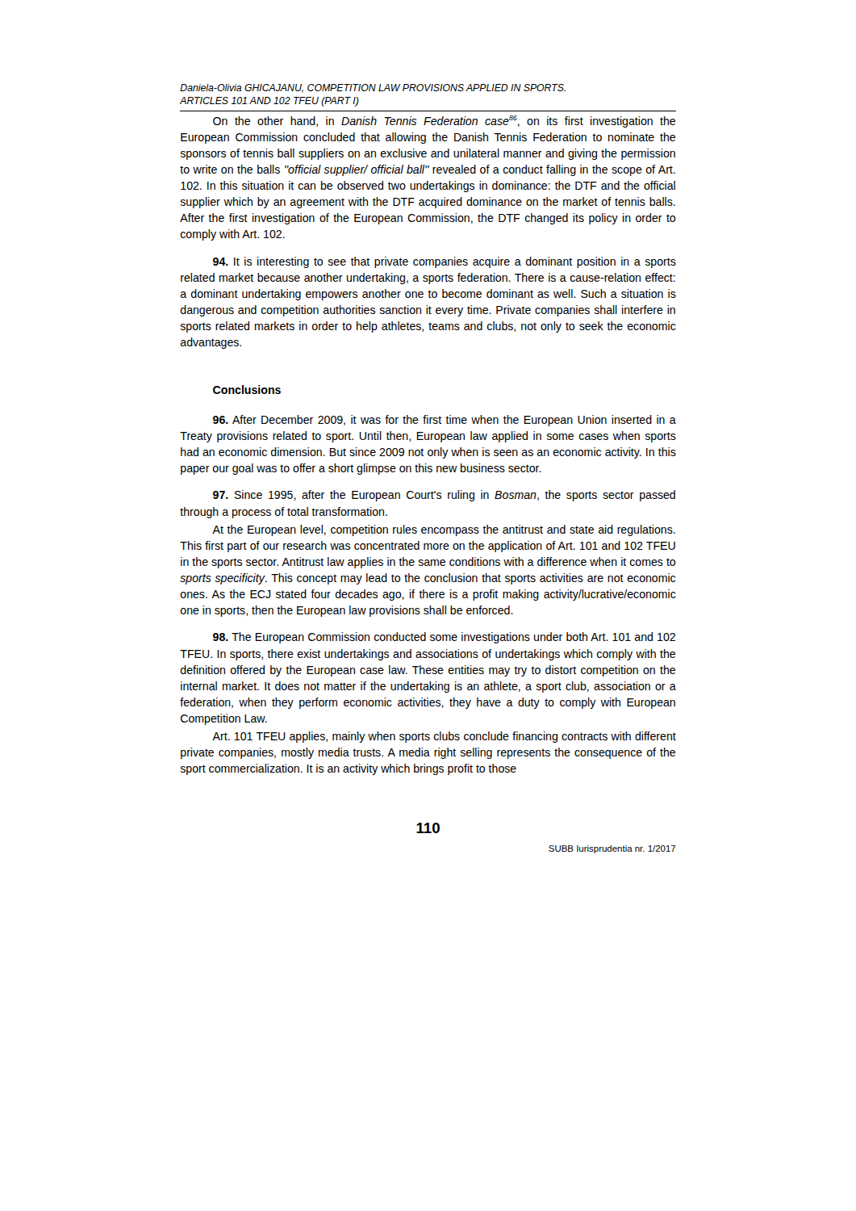Daniela-Olivia GHICAJANU, COMPETITION LAW PROVISIONS APPLIED IN SPORTS.
ARTICLES 101 AND 102 TFEU (PART I)
On the other hand, in Danish Tennis Federation case86, on its first investigation the European Commission concluded that allowing the Danish Tennis Federation to nominate the sponsors of tennis ball suppliers on an exclusive and unilateral manner and giving the permission to write on the balls ''official supplier/ official ball'' revealed of a conduct falling in the scope of Art. 102. In this situation it can be observed two undertakings in dominance: the DTF and the official supplier which by an agreement with the DTF acquired dominance on the market of tennis balls. After the first investigation of the European Commission, the DTF changed its policy in order to comply with Art. 102.
94. It is interesting to see that private companies acquire a dominant position in a sports related market because another undertaking, a sports federation. There is a cause-relation effect: a dominant undertaking empowers another one to become dominant as well. Such a situation is dangerous and competition authorities sanction it every time. Private companies shall interfere in sports related markets in order to help athletes, teams and clubs, not only to seek the economic advantages.
Conclusions
96. After December 2009, it was for the first time when the European Union inserted in a Treaty provisions related to sport. Until then, European law applied in some cases when sports had an economic dimension. But since 2009 not only when is seen as an economic activity. In this paper our goal was to offer a short glimpse on this new business sector.
97. Since 1995, after the European Court's ruling in Bosman, the sports sector passed through a process of total transformation.
At the European level, competition rules encompass the antitrust and state aid regulations. This first part of our research was concentrated more on the application of Art. 101 and 102 TFEU in the sports sector. Antitrust law applies in the same conditions with a difference when it comes to sports specificity. This concept may lead to the conclusion that sports activities are not economic ones. As the ECJ stated four decades ago, if there is a profit making activity/lucrative/economic one in sports, then the European law provisions shall be enforced.
98. The European Commission conducted some investigations under both Art. 101 and 102 TFEU. In sports, there exist undertakings and associations of undertakings which comply with the definition offered by the European case law. These entities may try to distort competition on the internal market. It does not matter if the undertaking is an athlete, a sport club, association or a federation, when they perform economic activities, they have a duty to comply with European Competition Law.
Art. 101 TFEU applies, mainly when sports clubs conclude financing contracts with different private companies, mostly media trusts. A media right selling represents the consequence of the sport commercialization. It is an activity which brings profit to those
110
SUBB Iurisprudentia nr. 1/2017